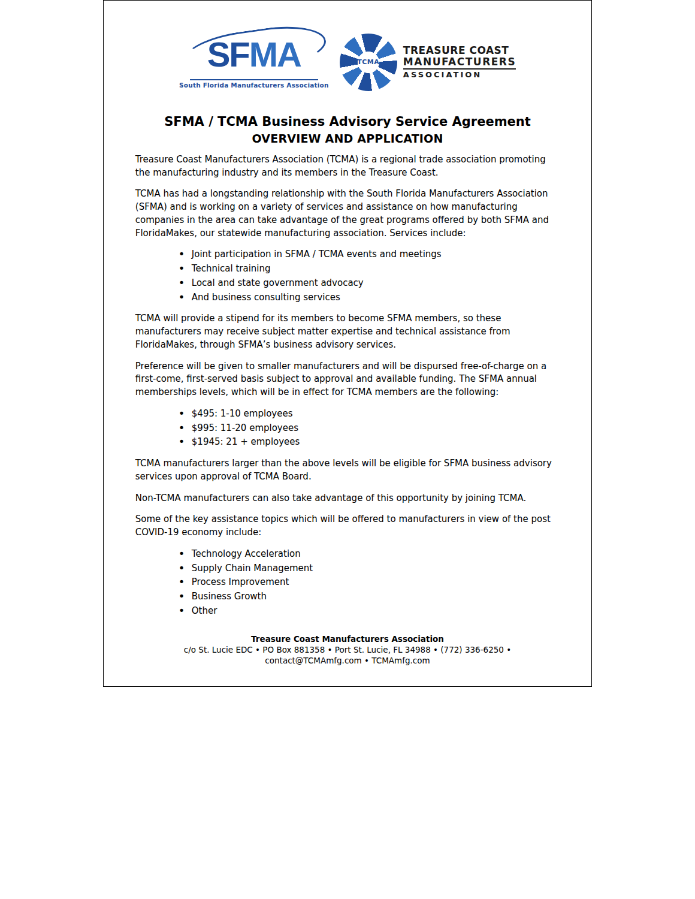SFMA
South Florida Manufacturers Association
TREASURE COAST
MANUFACTURERS
ASSOCIATION
SFMA / TCMA Business Advisory Service Agreement
OVERVIEW AND APPLICATION
Treasure Coast Manufacturers Association (TCMA) is a regional trade association promoting the manufacturing industry and its members in the Treasure Coast.
TCMA has had a longstanding relationship with the South Florida Manufacturers Association (SFMA) and is working on a variety of services and assistance on how manufacturing companies in the area can take advantage of the great programs offered by both SFMA and FloridaMakes, our statewide manufacturing association. Services include:
Joint participation in SFMA / TCMA events and meetings
Technical training
Local and state government advocacy
And business consulting services
TCMA will provide a stipend for its members to become SFMA members, so these manufacturers may receive subject matter expertise and technical assistance from FloridaMakes, through SFMA’s business advisory services.
Preference will be given to smaller manufacturers and will be dispursed free-of-charge on a first-come, first-served basis subject to approval and available funding. The SFMA annual memberships levels, which will be in effect for TCMA members are the following:
$495: 1-10 employees
$995: 11-20 employees
$1945: 21 + employees
TCMA manufacturers larger than the above levels will be eligible for SFMA business advisory services upon approval of TCMA Board.
Non-TCMA manufacturers can also take advantage of this opportunity by joining TCMA.
Some of the key assistance topics which will be offered to manufacturers in view of the post COVID-19 economy include:
Technology Acceleration
Supply Chain Management
Process Improvement
Business Growth
Other
Treasure Coast Manufacturers Association
c/o St. Lucie EDC • PO Box 881358 • Port St. Lucie, FL 34988 • (772) 336-6250 • contact@TCMAmfg.com • TCMAmfg.com